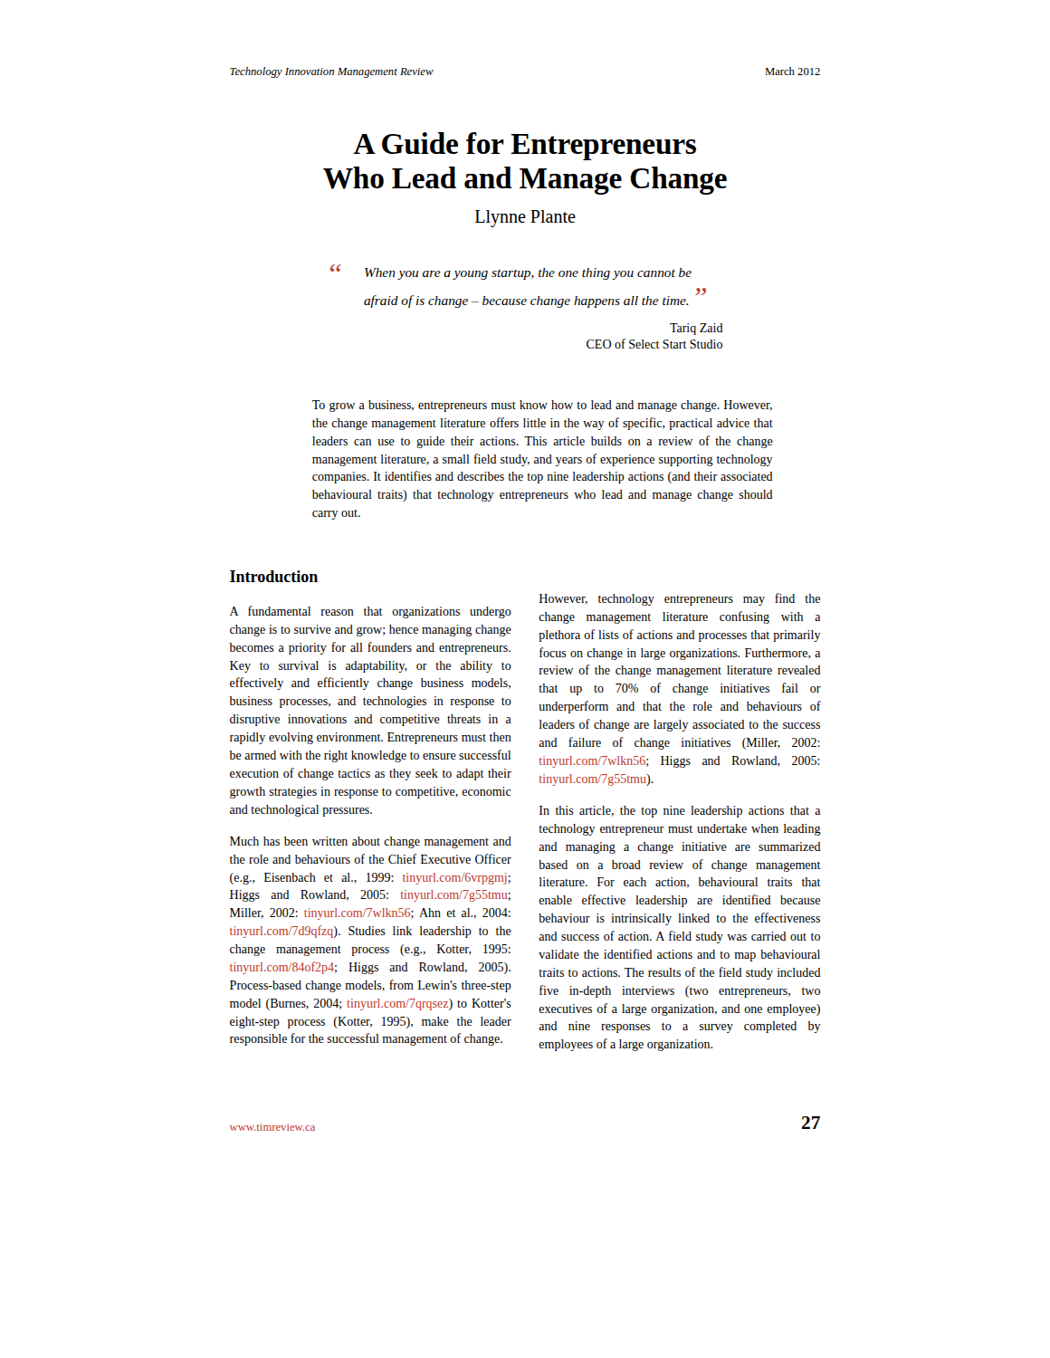Technology Innovation Management Review March 2012
A Guide for Entrepreneurs
Who Lead and Manage Change
Llynne Plante
“
When you are a young startup, the one thing you cannot be afraid of is change – because change happens all the time.”
Tariq Zaid
CEO of Select Start Studio
To grow a business, entrepreneurs must know how to lead and manage change. However, the change management literature offers little in the way of specific, practical advice that leaders can use to guide their actions. This article builds on a review of the change management literature, a small field study, and years of experience supporting technology companies. It identifies and describes the top nine leadership actions (and their associated behavioural traits) that technology entrepreneurs who lead and manage change should carry out.
Introduction
A fundamental reason that organizations undergo change is to survive and grow; hence managing change becomes a priority for all founders and entrepreneurs. Key to survival is adaptability, or the ability to effectively and efficiently change business models, business processes, and technologies in response to disruptive innovations and competitive threats in a rapidly evolving environment. Entrepreneurs must then be armed with the right knowledge to ensure successful execution of change tactics as they seek to adapt their growth strategies in response to competitive, economic and technological pressures.
Much has been written about change management and the role and behaviours of the Chief Executive Officer (e.g., Eisenbach et al., 1999: tinyurl.com/6vrpgmj; Higgs and Rowland, 2005: tinyurl.com/7g55tmu; Miller, 2002: tinyurl.com/7wlkn56; Ahn et al., 2004: tinyurl.com/7d9qfzq). Studies link leadership to the change management process (e.g., Kotter, 1995: tinyurl.com/84of2p4; Higgs and Rowland, 2005). Process-based change models, from Lewin's three-step model (Burnes, 2004; tinyurl.com/7qrqsez) to Kotter's eight-step process (Kotter, 1995), make the leader responsible for the successful management of change.
However, technology entrepreneurs may find the change management literature confusing with a plethora of lists of actions and processes that primarily focus on change in large organizations. Furthermore, a review of the change management literature revealed that up to 70% of change initiatives fail or underperform and that the role and behaviours of leaders of change are largely associated to the success and failure of change initiatives (Miller, 2002: tinyurl.com/7wlkn56; Higgs and Rowland, 2005: tinyurl.com/7g55tmu).
In this article, the top nine leadership actions that a technology entrepreneur must undertake when leading and managing a change initiative are summarized based on a broad review of change management literature. For each action, behavioural traits that enable effective leadership are identified because behaviour is intrinsically linked to the effectiveness and success of action. A field study was carried out to validate the identified actions and to map behavioural traits to actions. The results of the field study included five in-depth interviews (two entrepreneurs, two executives of a large organization, and one employee) and nine responses to a survey completed by employees of a large organization.
www.timreview.ca 27